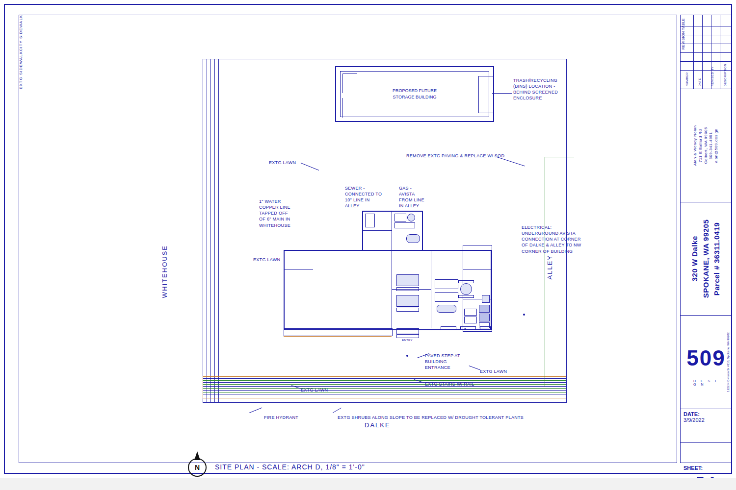REVISION TABLE
NUMBER DATE REVISED BY DESCRIPTION
Alan & Wendy Nolan
711 E Ballard Rd
Colbert, WA 99005
509-341-4651
alan@509.design
320 W Dalke
SPOKANE, WA 99205
Parcel # 36311.0419
509
D E S I G N
1222 N Division St #110, Spokane, WA 99202
DATE:
3/9/2022
SHEET:
P-1
WHITEHOUSE
ALLEY
DALKE
CITY SIDEWALK
EXTG SIDEWALK
PROPOSED FUTURE
STORAGE BUILDING
TRASH/RECYCLING
(BINS) LOCATION -
BEHIND SCREENED
ENCLOSURE
REMOVE EXTG PAVING & REPLACE W/ SOD
EXTG LAWN
EXTG LAWN
1" WATER
COPPER LINE
TAPPED OFF
OF 6" MAIN IN
WHITEHOUSE
SEWER -
CONNECTED TO
10" LINE IN
ALLEY
GAS -
AVISTA
FROM LINE
IN ALLEY
ELECTRICAL:
UNDERGROUND AVISTA
CONNECTION AT CORNER
OF DALKE & ALLEY TO NW
CORNER OF BUILDING
ENTRY
PAVED STEP AT
BUILDING
ENTRANCE
EXTG LAWN
EXTG STAIRS W/ RAIL
EXTG LAWN
FIRE HYDRANT
EXTG SHRUBS ALONG SLOPE TO BE REPLACED W/ DROUGHT TOLERANT PLANTS
N
SITE PLAN - SCALE: ARCH D, 1/8" = 1'-0"